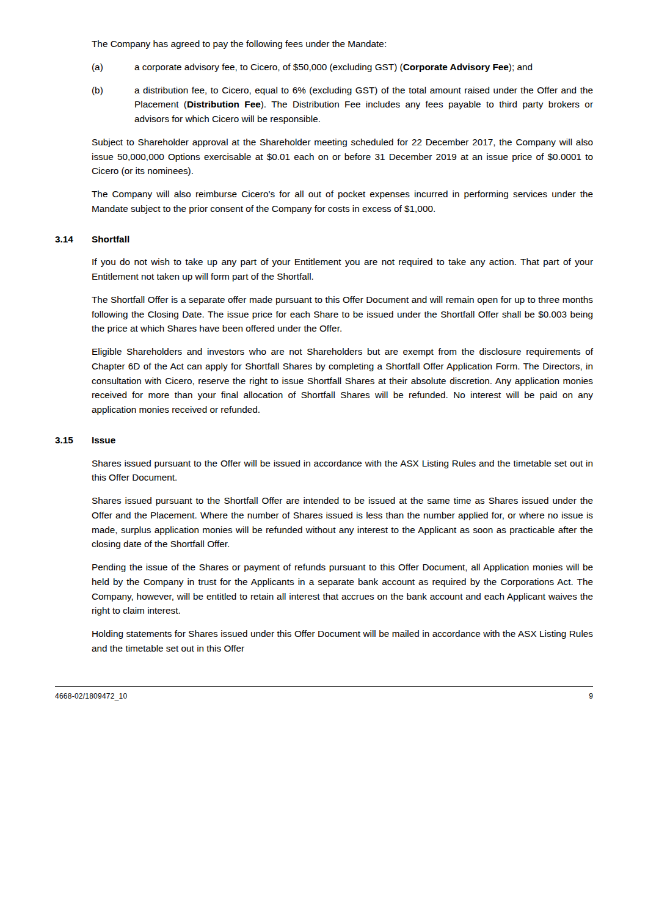The Company has agreed to pay the following fees under the Mandate:
(a)
a corporate advisory fee, to Cicero, of $50,000 (excluding GST) (Corporate Advisory Fee); and
(b)
a distribution fee, to Cicero, equal to 6% (excluding GST) of the total amount raised under the Offer and the Placement (Distribution Fee). The Distribution Fee includes any fees payable to third party brokers or advisors for which Cicero will be responsible.
Subject to Shareholder approval at the Shareholder meeting scheduled for 22 December 2017, the Company will also issue 50,000,000 Options exercisable at $0.01 each on or before 31 December 2019 at an issue price of $0.0001 to Cicero (or its nominees).
The Company will also reimburse Cicero's for all out of pocket expenses incurred in performing services under the Mandate subject to the prior consent of the Company for costs in excess of $1,000.
3.14 Shortfall
If you do not wish to take up any part of your Entitlement you are not required to take any action. That part of your Entitlement not taken up will form part of the Shortfall.
The Shortfall Offer is a separate offer made pursuant to this Offer Document and will remain open for up to three months following the Closing Date. The issue price for each Share to be issued under the Shortfall Offer shall be $0.003 being the price at which Shares have been offered under the Offer.
Eligible Shareholders and investors who are not Shareholders but are exempt from the disclosure requirements of Chapter 6D of the Act can apply for Shortfall Shares by completing a Shortfall Offer Application Form. The Directors, in consultation with Cicero, reserve the right to issue Shortfall Shares at their absolute discretion. Any application monies received for more than your final allocation of Shortfall Shares will be refunded. No interest will be paid on any application monies received or refunded.
3.15 Issue
Shares issued pursuant to the Offer will be issued in accordance with the ASX Listing Rules and the timetable set out in this Offer Document.
Shares issued pursuant to the Shortfall Offer are intended to be issued at the same time as Shares issued under the Offer and the Placement. Where the number of Shares issued is less than the number applied for, or where no issue is made, surplus application monies will be refunded without any interest to the Applicant as soon as practicable after the closing date of the Shortfall Offer.
Pending the issue of the Shares or payment of refunds pursuant to this Offer Document, all Application monies will be held by the Company in trust for the Applicants in a separate bank account as required by the Corporations Act. The Company, however, will be entitled to retain all interest that accrues on the bank account and each Applicant waives the right to claim interest.
Holding statements for Shares issued under this Offer Document will be mailed in accordance with the ASX Listing Rules and the timetable set out in this Offer
4668-02/1809472_10 9